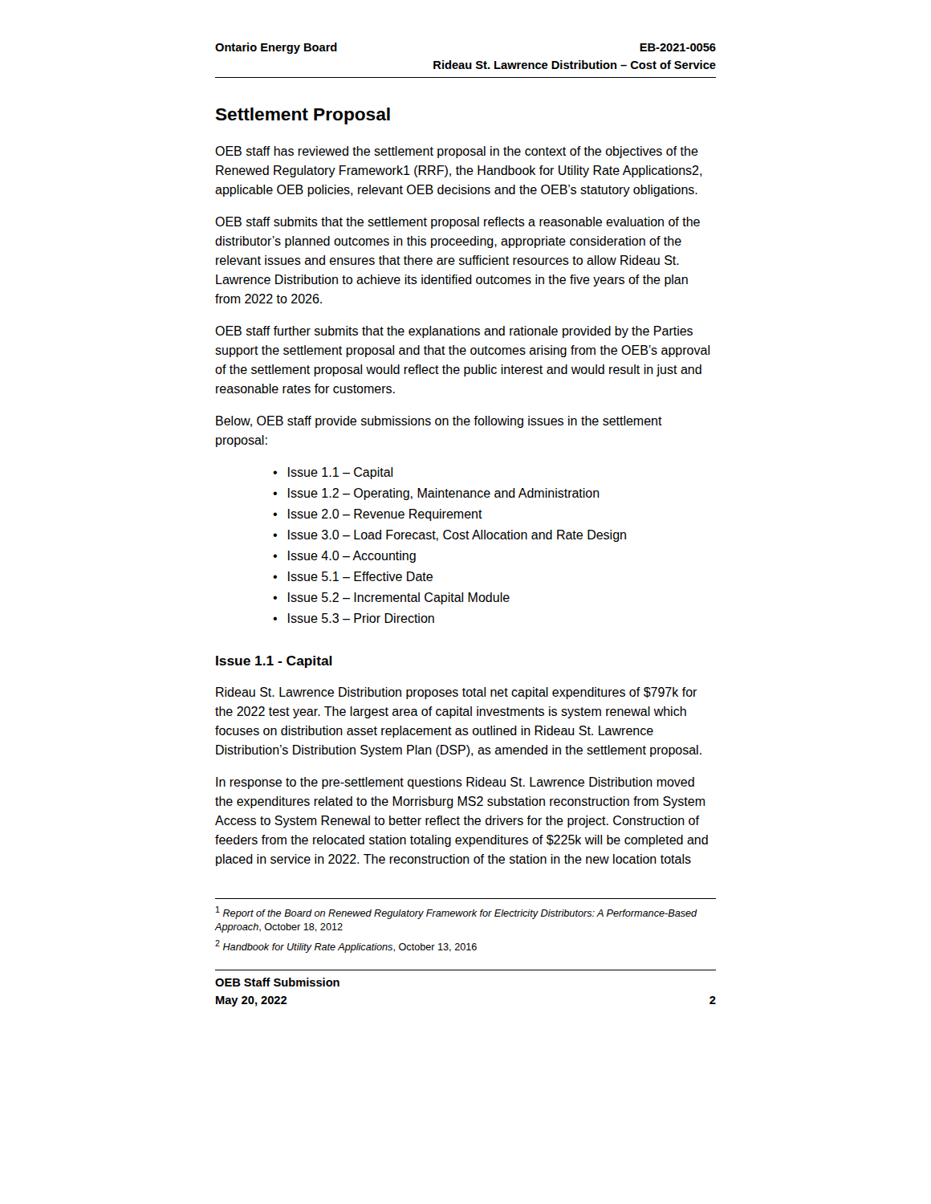Ontario Energy Board
EB-2021-0056
Rideau St. Lawrence Distribution – Cost of Service
Settlement Proposal
OEB staff has reviewed the settlement proposal in the context of the objectives of the Renewed Regulatory Framework1 (RRF), the Handbook for Utility Rate Applications2, applicable OEB policies, relevant OEB decisions and the OEB’s statutory obligations.
OEB staff submits that the settlement proposal reflects a reasonable evaluation of the distributor’s planned outcomes in this proceeding, appropriate consideration of the relevant issues and ensures that there are sufficient resources to allow Rideau St. Lawrence Distribution to achieve its identified outcomes in the five years of the plan from 2022 to 2026.
OEB staff further submits that the explanations and rationale provided by the Parties support the settlement proposal and that the outcomes arising from the OEB’s approval of the settlement proposal would reflect the public interest and would result in just and reasonable rates for customers.
Below, OEB staff provide submissions on the following issues in the settlement proposal:
Issue 1.1 – Capital
Issue 1.2 – Operating, Maintenance and Administration
Issue 2.0 – Revenue Requirement
Issue 3.0 – Load Forecast, Cost Allocation and Rate Design
Issue 4.0 – Accounting
Issue 5.1 – Effective Date
Issue 5.2 – Incremental Capital Module
Issue 5.3 – Prior Direction
Issue 1.1 - Capital
Rideau St. Lawrence Distribution proposes total net capital expenditures of $797k for the 2022 test year. The largest area of capital investments is system renewal which focuses on distribution asset replacement as outlined in Rideau St. Lawrence Distribution’s Distribution System Plan (DSP), as amended in the settlement proposal.
In response to the pre-settlement questions Rideau St. Lawrence Distribution moved the expenditures related to the Morrisburg MS2 substation reconstruction from System Access to System Renewal to better reflect the drivers for the project. Construction of feeders from the relocated station totaling expenditures of $225k will be completed and placed in service in 2022. The reconstruction of the station in the new location totals
1 Report of the Board on Renewed Regulatory Framework for Electricity Distributors: A Performance-Based Approach, October 18, 2012
2 Handbook for Utility Rate Applications, October 13, 2016
OEB Staff Submission
May 20, 2022
2